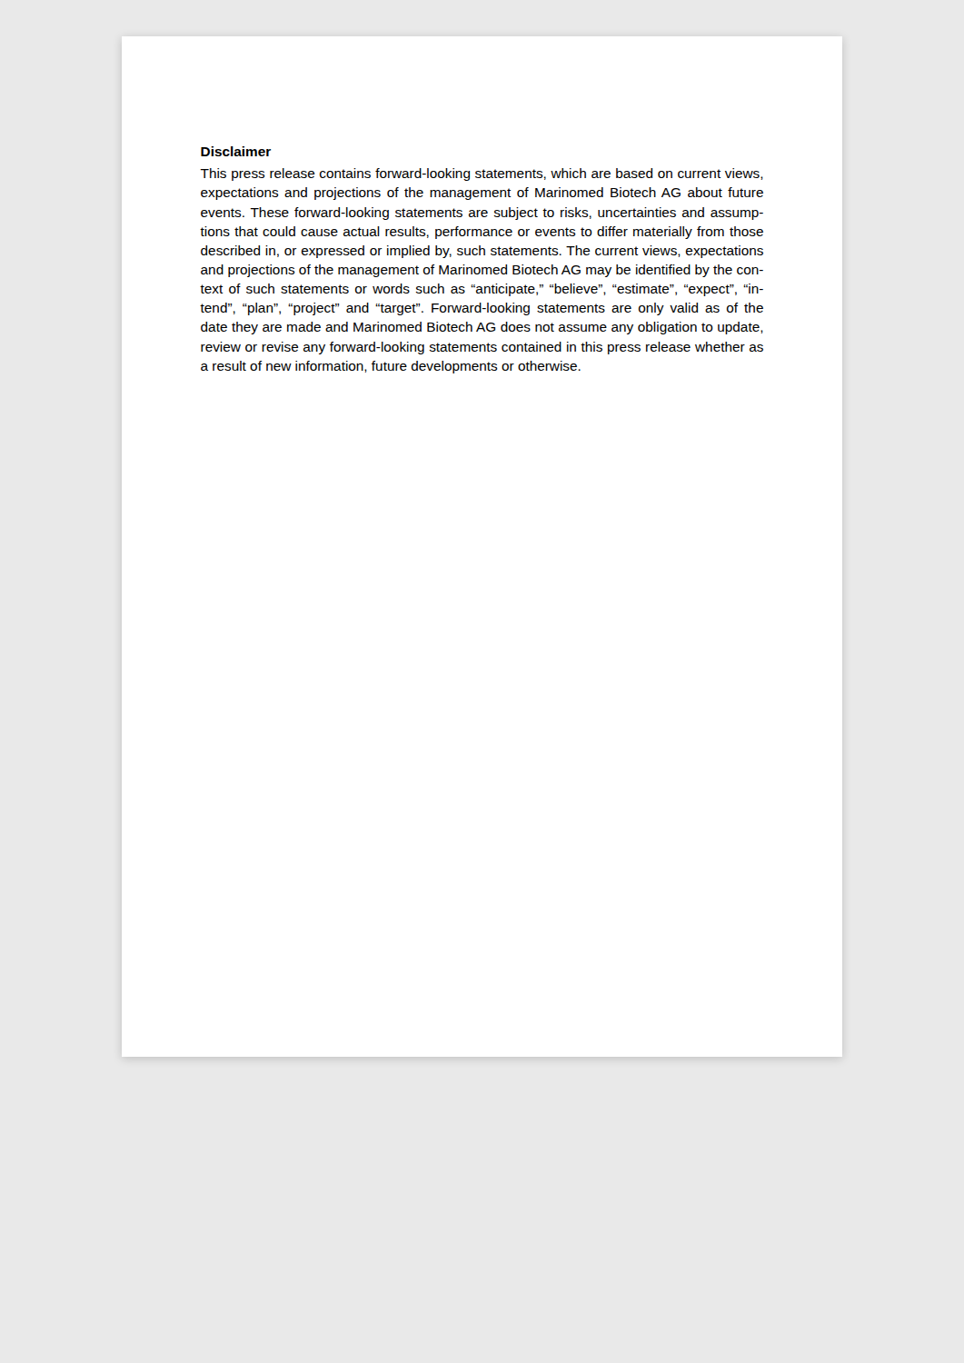Disclaimer
This press release contains forward-looking statements, which are based on current views, expectations and projections of the management of Marinomed Biotech AG about future events. These forward-looking statements are subject to risks, uncertainties and assumptions that could cause actual results, performance or events to differ materially from those described in, or expressed or implied by, such statements. The current views, expectations and projections of the management of Marinomed Biotech AG may be identified by the context of such statements or words such as “anticipate,” “believe”, “estimate”, “expect”, “intend”, “plan”, “project” and “target”. Forward-looking statements are only valid as of the date they are made and Marinomed Biotech AG does not assume any obligation to update, review or revise any forward-looking statements contained in this press release whether as a result of new information, future developments or otherwise.